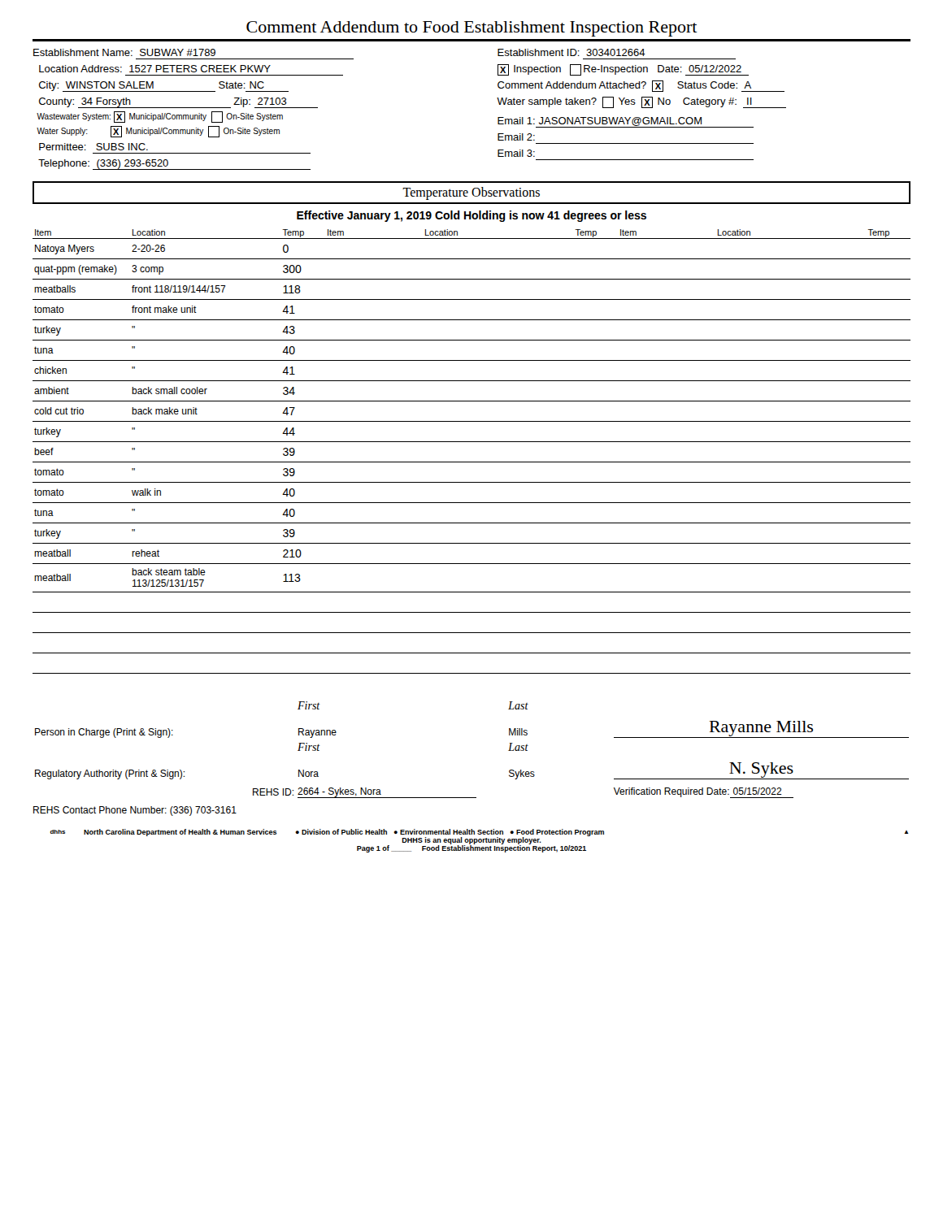Comment Addendum to Food Establishment Inspection Report
| Establishment Name: SUBWAY #1789 Location Address: 1527 PETERS CREEK PKWY City: WINSTON SALEM State: NC County: 34 Forsyth Zip: 27103 Wastewater System: X Municipal/Community On-Site System Water Supply: X Municipal/Community On-Site System Permittee: SUBS INC. Telephone: (336) 293-6520 | Establishment ID: 3034012664 X Inspection Re-Inspection Date: 05/12/2022 Comment Addendum Attached? X Status Code: A Water sample taken? Yes X No Category #: II Email 1: JASONATSUBWAY@GMAIL.COM Email 2: Email 3: |
Temperature Observations
Effective January 1, 2019 Cold Holding is now 41 degrees or less
| Item | Location | Temp | Item | Location | Temp | Item | Location | Temp |
| --- | --- | --- | --- | --- | --- | --- | --- | --- |
| Natoya Myers | 2-20-26 | 0 | | | | | | |
| quat-ppm (remake) | 3 comp | 300 | | | | | | |
| meatballs | front 118/119/144/157 | 118 | | | | | | |
| tomato | front make unit | 41 | | | | | | |
| turkey | " | 43 | | | | | | |
| tuna | " | 40 | | | | | | |
| chicken | " | 41 | | | | | | |
| ambient | back small cooler | 34 | | | | | | |
| cold cut trio | back make unit | 47 | | | | | | |
| turkey | " | 44 | | | | | | |
| beef | " | 39 | | | | | | |
| tomato | " | 39 | | | | | | |
| tomato | walk in | 40 | | | | | | |
| tuna | " | 40 | | | | | | |
| turkey | " | 39 | | | | | | |
| meatball | reheat | 210 | | | | | | |
| meatball | back steam table 113/125/131/157 | 113 | | | | | | |
| | First | | Last | |
| Person in Charge (Print & Sign): | Rayanne | | Mills | Rayanne Mills |
| | First | | Last | |
| Regulatory Authority (Print & Sign): | Nora | | Sykes | N. Sykes |
| REHS ID: | 2664 - Sykes, Nora | Verification Required Date: 05/15/2022 |
REHS Contact Phone Number: (336) 703-3161
| dhhs | North Carolina Department of Health & Human Services ● Division of Public Health ● Environmental Health Section ● Food Protection Program DHHS is an equal opportunity employer. Page 1 of _____ Food Establishment Inspection Report, 10/2021 | ▲ |